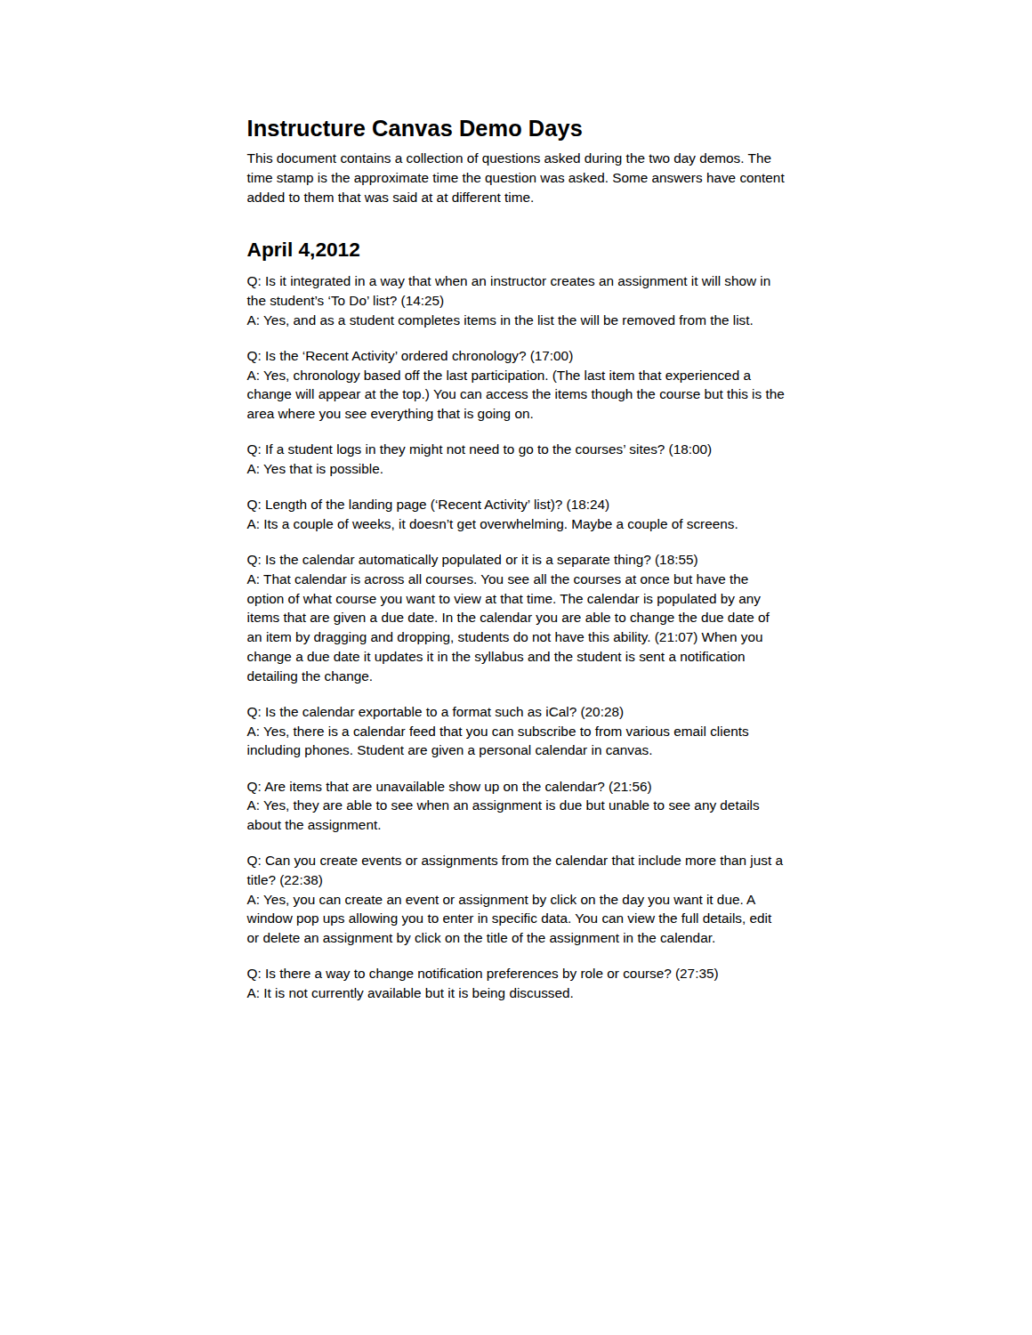Instructure Canvas Demo Days
This document contains a collection of questions asked during the two day demos. The time stamp is the approximate time the question was asked. Some answers have content added to them that was said at at different time.
April 4,2012
Q: Is it integrated in a way that when an instructor creates an assignment it will show in the student’s ‘To Do’ list? (14:25)
A: Yes, and as a student completes items in the list the will be removed from the list.
Q: Is the ‘Recent Activity’ ordered chronology? (17:00)
A: Yes, chronology based off the last participation. (The last item that experienced a change will appear at the top.) You can access the items though the course but this is the area where you see everything that is going on.
Q: If a student logs in they might not need to go to the courses’ sites? (18:00)
A: Yes that is possible.
Q: Length of the landing page (‘Recent Activity’ list)? (18:24)
A: Its a couple of weeks, it doesn’t get overwhelming. Maybe a couple of screens.
Q: Is the calendar automatically populated or it is a separate thing? (18:55)
A: That calendar is across all courses. You see all the courses at once but have the option of what course you want to view at that time. The calendar is populated by any items that are given a due date. In the calendar you are able to change the due date of an item by dragging and dropping, students do not have this ability. (21:07) When you change a due date it updates it in the syllabus and the student is sent a notification detailing the change.
Q: Is the calendar exportable to a format such as iCal? (20:28)
A: Yes, there is a calendar feed that you can subscribe to from various email clients including phones. Student are given a personal calendar in canvas.
Q: Are items that are unavailable show up on the calendar? (21:56)
A: Yes, they are able to see when an assignment is due but unable to see any details about the assignment.
Q: Can you create events or assignments from the calendar that include more than just a title? (22:38)
A: Yes, you can create an event or assignment by click on the day you want it due. A window pop ups allowing you to enter in specific data. You can view the full details, edit or delete an assignment by click on the title of the assignment in the calendar.
Q: Is there a way to change notification preferences by role or course? (27:35)
A: It is not currently available but it is being discussed.